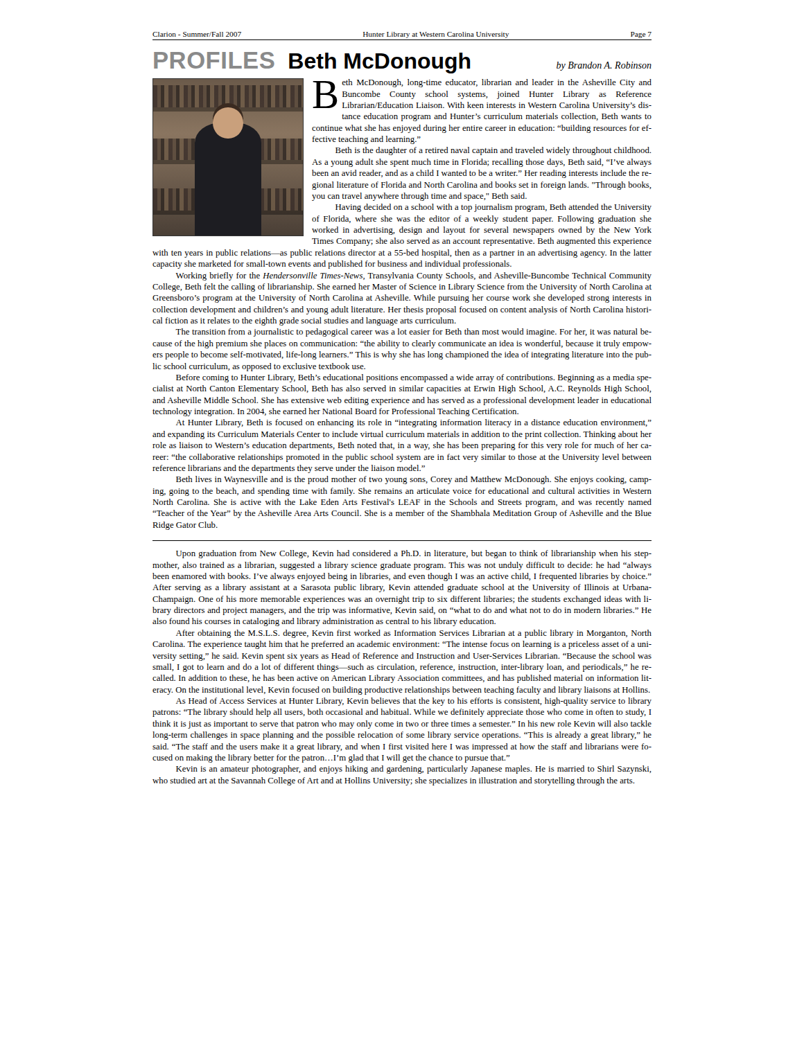Clarion - Summer/Fall 2007
Hunter Library at Western Carolina University
Page 7
PROFILES
Beth McDonough
by Brandon A. Robinson
Beth McDonough, long-time educator, librarian and leader in the Asheville City and Buncombe County school systems, joined Hunter Library as Reference Librarian/Education Liaison. With keen interests in Western Carolina University’s distance education program and Hunter’s curriculum materials collection, Beth wants to continue what she has enjoyed during her entire career in education: “building resources for effective teaching and learning.”
Beth is the daughter of a retired naval captain and traveled widely throughout childhood. As a young adult she spent much time in Florida; recalling those days, Beth said, “I’ve always been an avid reader, and as a child I wanted to be a writer.” Her reading interests include the regional literature of Florida and North Carolina and books set in foreign lands. "Through books, you can travel anywhere through time and space," Beth said.
Having decided on a school with a top journalism program, Beth attended the University of Florida, where she was the editor of a weekly student paper. Following graduation she worked in advertising, design and layout for several newspapers owned by the New York Times Company; she also served as an account representative. Beth augmented this experience with ten years in public relations—as public relations director at a 55-bed hospital, then as a partner in an advertising agency. In the latter capacity she marketed for small-town events and published for business and individual professionals.
Working briefly for the Hendersonville Times-News, Transylvania County Schools, and Asheville-Buncombe Technical Community College, Beth felt the calling of librarianship. She earned her Master of Science in Library Science from the University of North Carolina at Greensboro’s program at the University of North Carolina at Asheville. While pursuing her course work she developed strong interests in collection development and children’s and young adult literature. Her thesis proposal focused on content analysis of North Carolina historical fiction as it relates to the eighth grade social studies and language arts curriculum.
The transition from a journalistic to pedagogical career was a lot easier for Beth than most would imagine. For her, it was natural because of the high premium she places on communication: “the ability to clearly communicate an idea is wonderful, because it truly empowers people to become self-motivated, life-long learners.” This is why she has long championed the idea of integrating literature into the public school curriculum, as opposed to exclusive textbook use.
Before coming to Hunter Library, Beth’s educational positions encompassed a wide array of contributions. Beginning as a media specialist at North Canton Elementary School, Beth has also served in similar capacities at Erwin High School, A.C. Reynolds High School, and Asheville Middle School. She has extensive web editing experience and has served as a professional development leader in educational technology integration. In 2004, she earned her National Board for Professional Teaching Certification.
At Hunter Library, Beth is focused on enhancing its role in “integrating information literacy in a distance education environment,” and expanding its Curriculum Materials Center to include virtual curriculum materials in addition to the print collection. Thinking about her role as liaison to Western’s education departments, Beth noted that, in a way, she has been preparing for this very role for much of her career: “the collaborative relationships promoted in the public school system are in fact very similar to those at the University level between reference librarians and the departments they serve under the liaison model.”
Beth lives in Waynesville and is the proud mother of two young sons, Corey and Matthew McDonough. She enjoys cooking, camping, going to the beach, and spending time with family. She remains an articulate voice for educational and cultural activities in Western North Carolina. She is active with the Lake Eden Arts Festival's LEAF in the Schools and Streets program, and was recently named “Teacher of the Year” by the Asheville Area Arts Council. She is a member of the Shambhala Meditation Group of Asheville and the Blue Ridge Gator Club.
Upon graduation from New College, Kevin had considered a Ph.D. in literature, but began to think of librarianship when his stepmother, also trained as a librarian, suggested a library science graduate program. This was not unduly difficult to decide: he had “always been enamored with books. I’ve always enjoyed being in libraries, and even though I was an active child, I frequented libraries by choice.” After serving as a library assistant at a Sarasota public library, Kevin attended graduate school at the University of Illinois at Urbana-Champaign. One of his more memorable experiences was an overnight trip to six different libraries; the students exchanged ideas with library directors and project managers, and the trip was informative, Kevin said, on “what to do and what not to do in modern libraries.” He also found his courses in cataloging and library administration as central to his library education.
After obtaining the M.S.L.S. degree, Kevin first worked as Information Services Librarian at a public library in Morganton, North Carolina. The experience taught him that he preferred an academic environment: “The intense focus on learning is a priceless asset of a university setting,” he said. Kevin spent six years as Head of Reference and Instruction and User-Services Librarian. “Because the school was small, I got to learn and do a lot of different things—such as circulation, reference, instruction, inter-library loan, and periodicals,” he recalled. In addition to these, he has been active on American Library Association committees, and has published material on information literacy. On the institutional level, Kevin focused on building productive relationships between teaching faculty and library liaisons at Hollins.
As Head of Access Services at Hunter Library, Kevin believes that the key to his efforts is consistent, high-quality service to library patrons: “The library should help all users, both occasional and habitual. While we definitely appreciate those who come in often to study, I think it is just as important to serve that patron who may only come in two or three times a semester.” In his new role Kevin will also tackle long-term challenges in space planning and the possible relocation of some library service operations. “This is already a great library,” he said. “The staff and the users make it a great library, and when I first visited here I was impressed at how the staff and librarians were focused on making the library better for the patron…I’m glad that I will get the chance to pursue that.”
Kevin is an amateur photographer, and enjoys hiking and gardening, particularly Japanese maples. He is married to Shirl Sazynski, who studied art at the Savannah College of Art and at Hollins University; she specializes in illustration and storytelling through the arts.